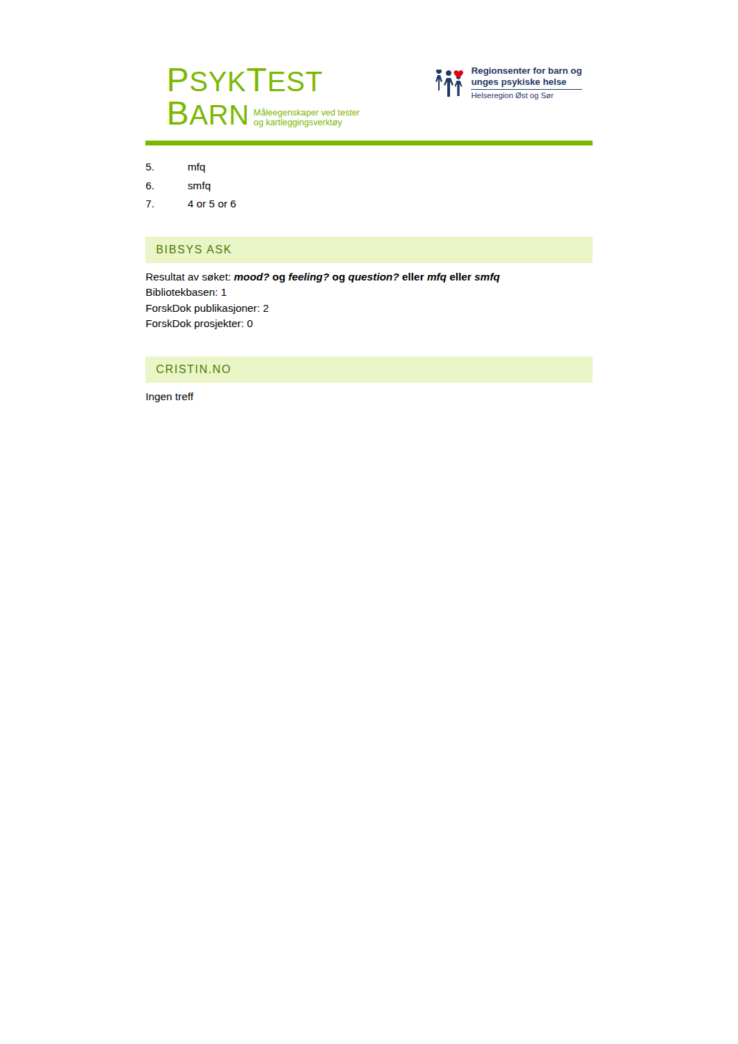PSYKTEST
BARN
Måleegenskaper ved tester
og kartleggingsverktøy
Regionsenter for barn og
unges psykiske helse
Helseregion Øst og Sør
5. mfq
6. smfq
7. 4 or 5 or 6
BIBSYS ASK
Resultat av søket: mood? og feeling? og question? eller mfq eller smfq
Bibliotekbasen: 1
ForskDok publikasjoner: 2
ForskDok prosjekter: 0
CRISTIN.NO
Ingen treff